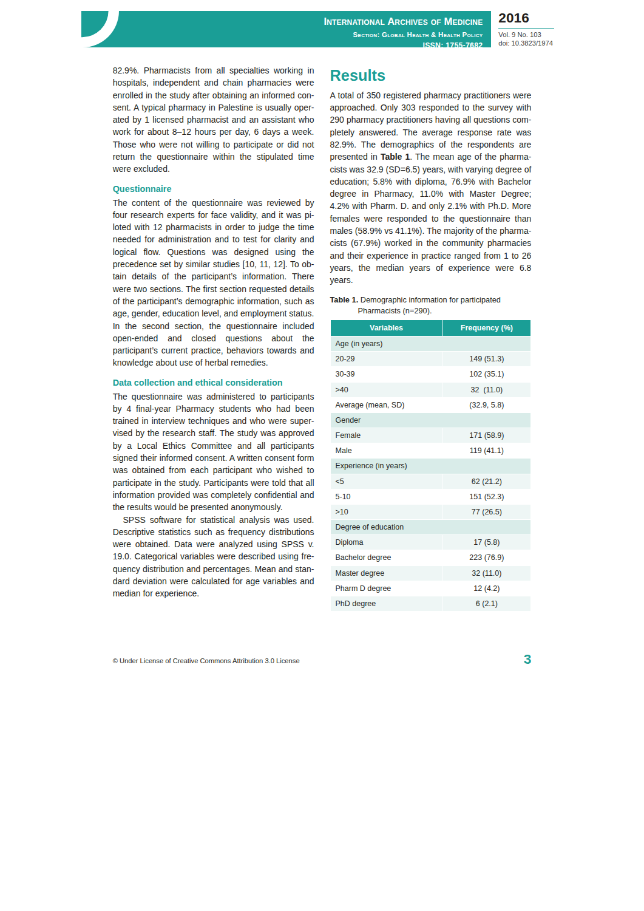International Archives of Medicine
Section: Global Health & Health Policy
ISSN: 1755-7682
2016
Vol. 9 No. 103
doi: 10.3823/1974
82.9%. Pharmacists from all specialties working in hospitals, independent and chain pharmacies were enrolled in the study after obtaining an informed consent. A typical pharmacy in Palestine is usually operated by 1 licensed pharmacist and an assistant who work for about 8–12 hours per day, 6 days a week. Those who were not willing to participate or did not return the questionnaire within the stipulated time were excluded.
Questionnaire
The content of the questionnaire was reviewed by four research experts for face validity, and it was piloted with 12 pharmacists in order to judge the time needed for administration and to test for clarity and logical flow. Questions was designed using the precedence set by similar studies [10, 11, 12]. To obtain details of the participant’s information. There were two sections. The first section requested details of the participant’s demographic information, such as age, gender, education level, and employment status. In the second section, the questionnaire included open-ended and closed questions about the participant’s current practice, behaviors towards and knowledge about use of herbal remedies.
Data collection and ethical consideration
The questionnaire was administered to participants by 4 final-year Pharmacy students who had been trained in interview techniques and who were supervised by the research staff. The study was approved by a Local Ethics Committee and all participants signed their informed consent. A written consent form was obtained from each participant who wished to participate in the study. Participants were told that all information provided was completely confidential and the results would be presented anonymously.
SPSS software for statistical analysis was used. Descriptive statistics such as frequency distributions were obtained. Data were analyzed using SPSS v. 19.0. Categorical variables were described using frequency distribution and percentages. Mean and standard deviation were calculated for age variables and median for experience.
Results
A total of 350 registered pharmacy practitioners were approached. Only 303 responded to the survey with 290 pharmacy practitioners having all questions completely answered. The average response rate was 82.9%. The demographics of the respondents are presented in Table 1. The mean age of the pharmacists was 32.9 (SD=6.5) years, with varying degree of education; 5.8% with diploma, 76.9% with Bachelor degree in Pharmacy, 11.0% with Master Degree; 4.2% with Pharm. D. and only 2.1% with Ph.D. More females were responded to the questionnaire than males (58.9% vs 41.1%). The majority of the pharmacists (67.9%) worked in the community pharmacies and their experience in practice ranged from 1 to 26 years, the median years of experience were 6.8 years.
Table 1. Demographic information for participated Pharmacists (n=290).
| Variables | Frequency (%) |
| --- | --- |
| Age (in years) |
| 20-29 | 149 (51.3) |
| 30-39 | 102 (35.1) |
| >40 | 32 (11.0) |
| Average (mean, SD) | (32.9, 5.8) |
| Gender |
| Female | 171 (58.9) |
| Male | 119 (41.1) |
| Experience (in years) |
| <5 | 62 (21.2) |
| 5-10 | 151 (52.3) |
| >10 | 77 (26.5) |
| Degree of education |
| Diploma | 17 (5.8) |
| Bachelor degree | 223 (76.9) |
| Master degree | 32 (11.0) |
| Pharm D degree | 12 (4.2) |
| PhD degree | 6 (2.1) |
© Under License of Creative Commons Attribution 3.0 License
3